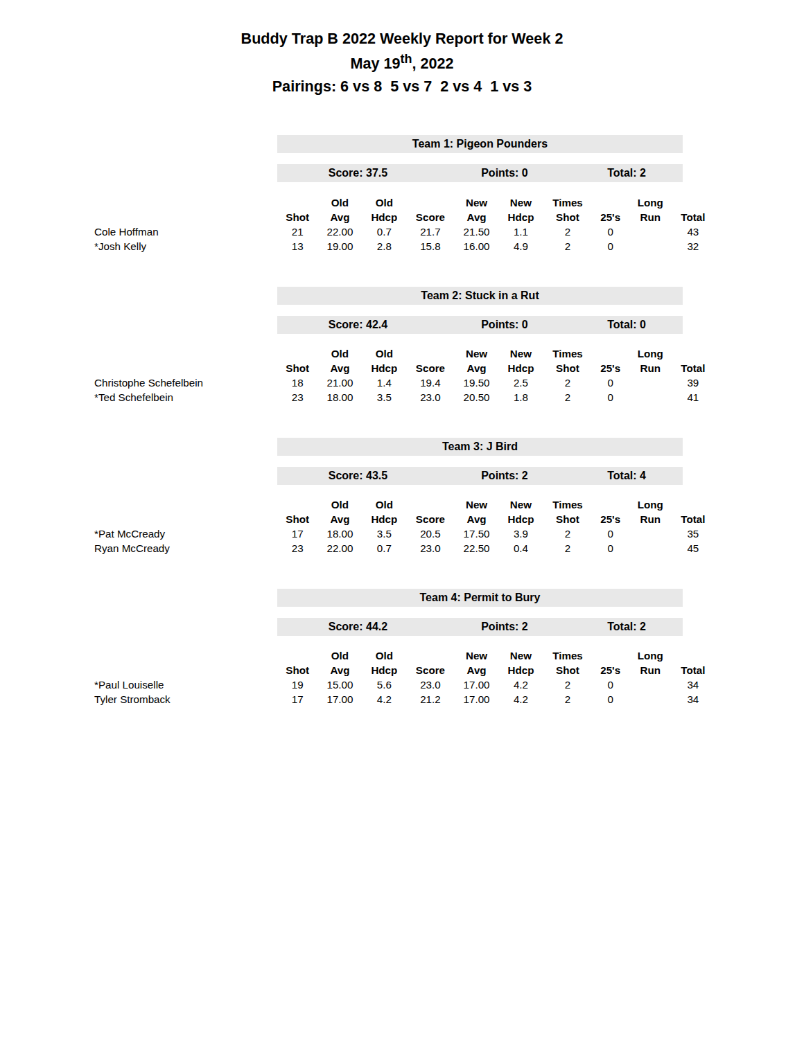Buddy Trap B 2022 Weekly Report for Week 2
May 19th, 2022
Pairings: 6 vs 8 5 vs 7 2 vs 4 1 vs 3
| Team 1: Pigeon Pounders |
| Score: 37.5 | Points: 0 | Total: 2 |
| | | Old | Old | | New | New | Times | | Long | |
| --- | --- | --- | --- | --- | --- | --- | --- | --- | --- | --- |
| | Shot | Avg | Hdcp | Score | Avg | Hdcp | Shot | 25's | Run | Total |
| Cole Hoffman | 21 | 22.00 | 0.7 | 21.7 | 21.50 | 1.1 | 2 | 0 | | 43 |
| *Josh Kelly | 13 | 19.00 | 2.8 | 15.8 | 16.00 | 4.9 | 2 | 0 | | 32 |
| Team 2: Stuck in a Rut |
| Score: 42.4 | Points: 0 | Total: 0 |
| | | Old | Old | | New | New | Times | | Long | |
| --- | --- | --- | --- | --- | --- | --- | --- | --- | --- | --- |
| | Shot | Avg | Hdcp | Score | Avg | Hdcp | Shot | 25's | Run | Total |
| Christophe Schefelbein | 18 | 21.00 | 1.4 | 19.4 | 19.50 | 2.5 | 2 | 0 | | 39 |
| *Ted Schefelbein | 23 | 18.00 | 3.5 | 23.0 | 20.50 | 1.8 | 2 | 0 | | 41 |
| Team 3: J Bird |
| Score: 43.5 | Points: 2 | Total: 4 |
| | | Old | Old | | New | New | Times | | Long | |
| --- | --- | --- | --- | --- | --- | --- | --- | --- | --- | --- |
| | Shot | Avg | Hdcp | Score | Avg | Hdcp | Shot | 25's | Run | Total |
| *Pat McCready | 17 | 18.00 | 3.5 | 20.5 | 17.50 | 3.9 | 2 | 0 | | 35 |
| Ryan McCready | 23 | 22.00 | 0.7 | 23.0 | 22.50 | 0.4 | 2 | 0 | | 45 |
| Team 4: Permit to Bury |
| Score: 44.2 | Points: 2 | Total: 2 |
| | | Old | Old | | New | New | Times | | Long | |
| --- | --- | --- | --- | --- | --- | --- | --- | --- | --- | --- |
| | Shot | Avg | Hdcp | Score | Avg | Hdcp | Shot | 25's | Run | Total |
| *Paul Louiselle | 19 | 15.00 | 5.6 | 23.0 | 17.00 | 4.2 | 2 | 0 | | 34 |
| Tyler Stromback | 17 | 17.00 | 4.2 | 21.2 | 17.00 | 4.2 | 2 | 0 | | 34 |